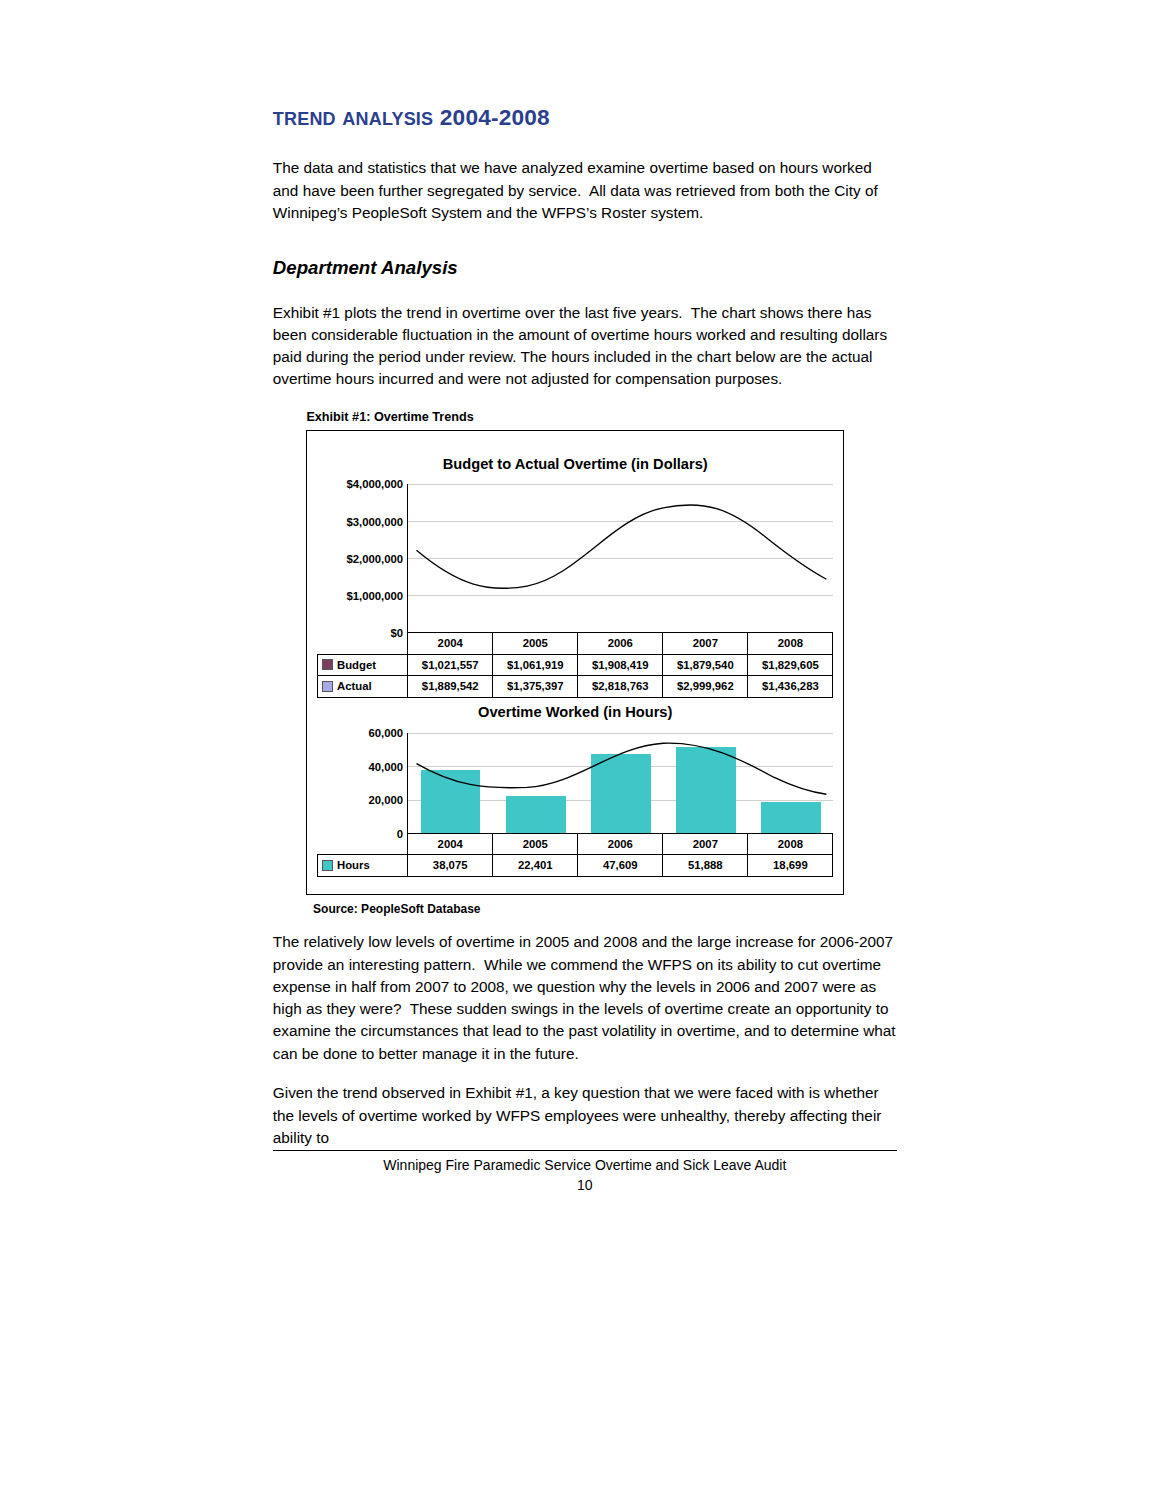TREND ANALYSIS 2004-2008
The data and statistics that we have analyzed examine overtime based on hours worked and have been further segregated by service. All data was retrieved from both the City of Winnipeg’s PeopleSoft System and the WFPS’s Roster system.
Department Analysis
Exhibit #1 plots the trend in overtime over the last five years. The chart shows there has been considerable fluctuation in the amount of overtime hours worked and resulting dollars paid during the period under review. The hours included in the chart below are the actual overtime hours incurred and were not adjusted for compensation purposes.
Exhibit #1: Overtime Trends
Budget to Actual Overtime (in Dollars)
$4,000,000 $3,000,000 $2,000,000 $1,000,000 $0
2004
2005
2006
2007
2008
Budget
$1,021,557
$1,061,919
$1,908,419
$1,879,540
$1,829,605
Actual
$1,889,542
$1,375,397
$2,818,763
$2,999,962
$1,436,283
Overtime Worked (in Hours)
60,000 40,000 20,000 0
2004
2005
2006
2007
2008
Hours
38,075
22,401
47,609
51,888
18,699
Source: PeopleSoft Database
The relatively low levels of overtime in 2005 and 2008 and the large increase for 2006-2007 provide an interesting pattern. While we commend the WFPS on its ability to cut overtime expense in half from 2007 to 2008, we question why the levels in 2006 and 2007 were as high as they were? These sudden swings in the levels of overtime create an opportunity to examine the circumstances that lead to the past volatility in overtime, and to determine what can be done to better manage it in the future.
Given the trend observed in Exhibit #1, a key question that we were faced with is whether the levels of overtime worked by WFPS employees were unhealthy, thereby affecting their ability to
Winnipeg Fire Paramedic Service Overtime and Sick Leave Audit 10